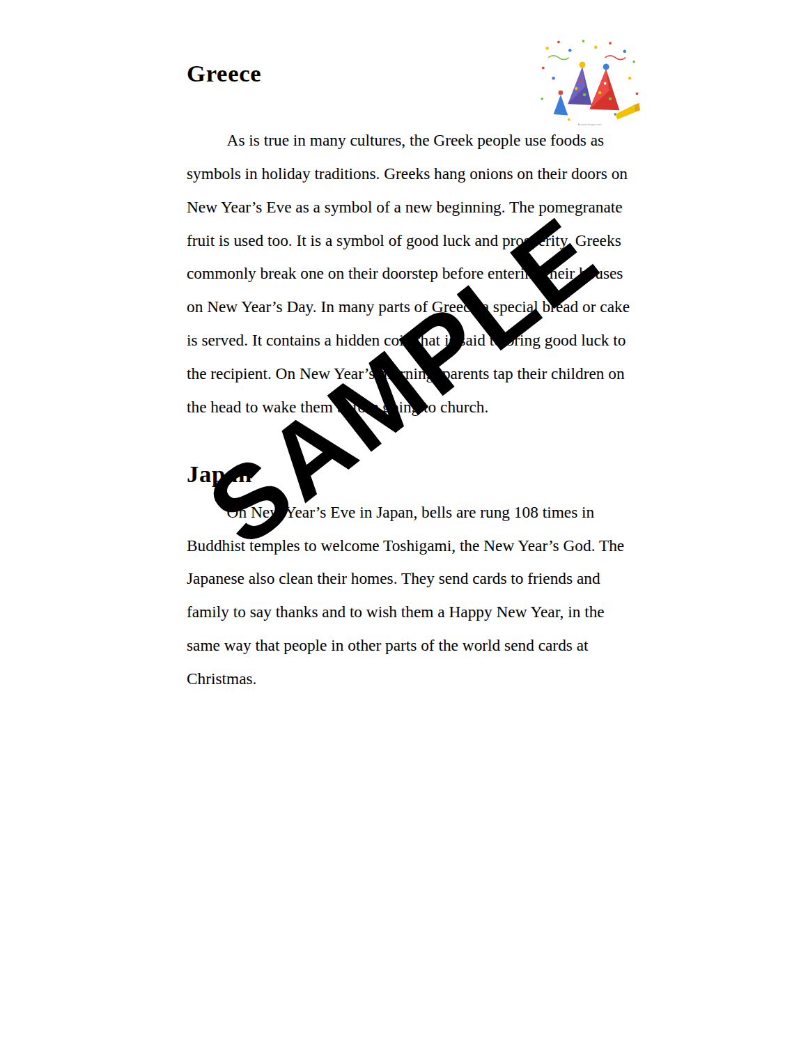Acclaim Images.com
Greece
As is true in many cultures, the Greek people use foods as symbols in holiday traditions. Greeks hang onions on their doors on New Year’s Eve as a symbol of a new beginning. The pomegranate fruit is used too. It is a symbol of good luck and prosperity. Greeks commonly break one on their doorstep before entering their houses on New Year’s Day. In many parts of Greece a special bread or cake is served. It contains a hidden coin that is said to bring good luck to the recipient. On New Year’s morning, parents tap their children on the head to wake them before going to church.
Japan
On New Year’s Eve in Japan, bells are rung 108 times in Buddhist temples to welcome Toshigami, the New Year’s God. The Japanese also clean their homes. They send cards to friends and family to say thanks and to wish them a Happy New Year, in the same way that people in other parts of the world send cards at Christmas.
SAMPLE